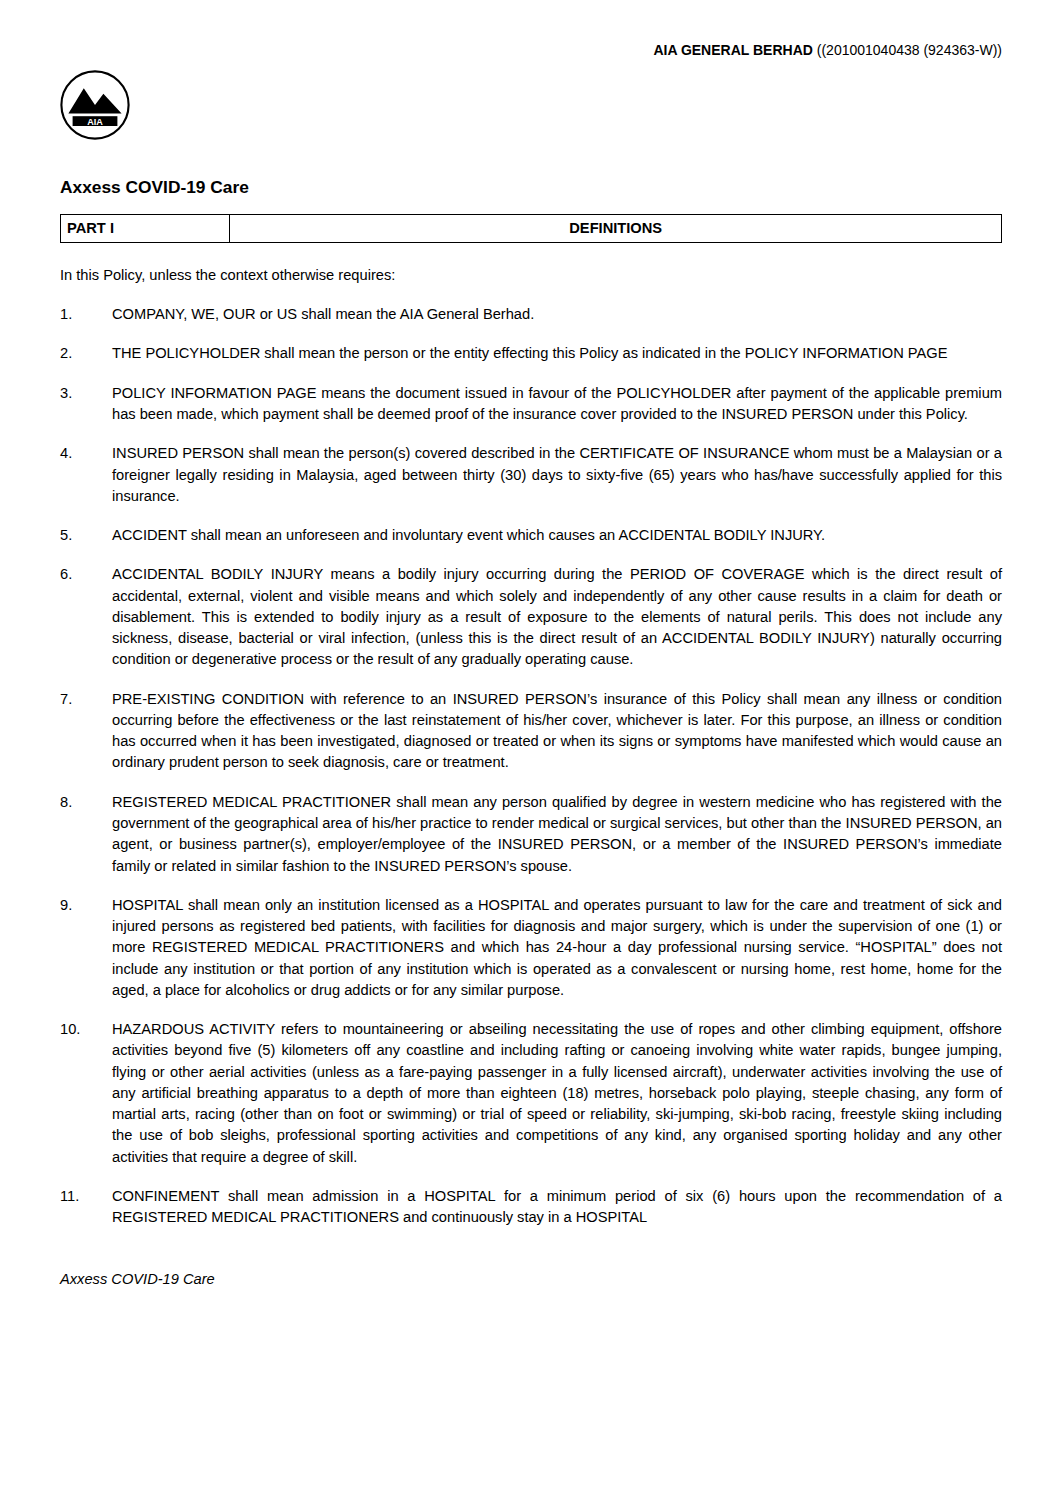AIA GENERAL BERHAD ((201001040438 (924363-W))
AIA
Axxess COVID-19 Care
| PART I | DEFINITIONS |
In this Policy, unless the context otherwise requires:
COMPANY, WE, OUR or US shall mean the AIA General Berhad.
THE POLICYHOLDER shall mean the person or the entity effecting this Policy as indicated in the POLICY INFORMATION PAGE
POLICY INFORMATION PAGE means the document issued in favour of the POLICYHOLDER after payment of the applicable premium has been made, which payment shall be deemed proof of the insurance cover provided to the INSURED PERSON under this Policy.
INSURED PERSON shall mean the person(s) covered described in the CERTIFICATE OF INSURANCE whom must be a Malaysian or a foreigner legally residing in Malaysia, aged between thirty (30) days to sixty-five (65) years who has/have successfully applied for this insurance.
ACCIDENT shall mean an unforeseen and involuntary event which causes an ACCIDENTAL BODILY INJURY.
ACCIDENTAL BODILY INJURY means a bodily injury occurring during the PERIOD OF COVERAGE which is the direct result of accidental, external, violent and visible means and which solely and independently of any other cause results in a claim for death or disablement. This is extended to bodily injury as a result of exposure to the elements of natural perils. This does not include any sickness, disease, bacterial or viral infection, (unless this is the direct result of an ACCIDENTAL BODILY INJURY) naturally occurring condition or degenerative process or the result of any gradually operating cause.
PRE-EXISTING CONDITION with reference to an INSURED PERSON’s insurance of this Policy shall mean any illness or condition occurring before the effectiveness or the last reinstatement of his/her cover, whichever is later. For this purpose, an illness or condition has occurred when it has been investigated, diagnosed or treated or when its signs or symptoms have manifested which would cause an ordinary prudent person to seek diagnosis, care or treatment.
REGISTERED MEDICAL PRACTITIONER shall mean any person qualified by degree in western medicine who has registered with the government of the geographical area of his/her practice to render medical or surgical services, but other than the INSURED PERSON, an agent, or business partner(s), employer/employee of the INSURED PERSON, or a member of the INSURED PERSON’s immediate family or related in similar fashion to the INSURED PERSON’s spouse.
HOSPITAL shall mean only an institution licensed as a HOSPITAL and operates pursuant to law for the care and treatment of sick and injured persons as registered bed patients, with facilities for diagnosis and major surgery, which is under the supervision of one (1) or more REGISTERED MEDICAL PRACTITIONERS and which has 24-hour a day professional nursing service. “HOSPITAL” does not include any institution or that portion of any institution which is operated as a convalescent or nursing home, rest home, home for the aged, a place for alcoholics or drug addicts or for any similar purpose.
HAZARDOUS ACTIVITY refers to mountaineering or abseiling necessitating the use of ropes and other climbing equipment, offshore activities beyond five (5) kilometers off any coastline and including rafting or canoeing involving white water rapids, bungee jumping, flying or other aerial activities (unless as a fare-paying passenger in a fully licensed aircraft), underwater activities involving the use of any artificial breathing apparatus to a depth of more than eighteen (18) metres, horseback polo playing, steeple chasing, any form of martial arts, racing (other than on foot or swimming) or trial of speed or reliability, ski-jumping, ski-bob racing, freestyle skiing including the use of bob sleighs, professional sporting activities and competitions of any kind, any organised sporting holiday and any other activities that require a degree of skill.
CONFINEMENT shall mean admission in a HOSPITAL for a minimum period of six (6) hours upon the recommendation of a REGISTERED MEDICAL PRACTITIONERS and continuously stay in a HOSPITAL
Axxess COVID-19 Care